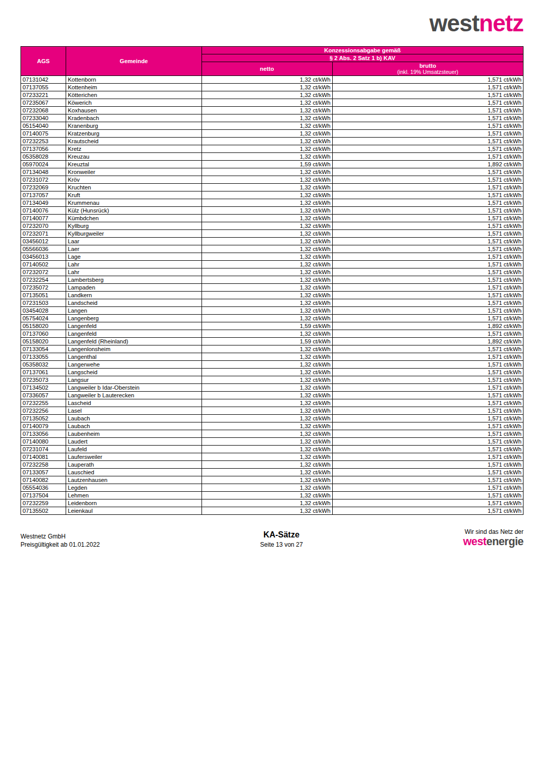west netz
| AGS | Gemeinde | Konzessionsabgabe gemäß |
| --- | --- | --- |
| § 2 Abs. 2 Satz 1 b) KAV |
| netto | brutto (inkl. 19% Umsatzsteuer) |
| 07131042 | Kottenborn | 1,32 ct/kWh | 1,571 ct/kWh |
| 07137055 | Kottenheim | 1,32 ct/kWh | 1,571 ct/kWh |
| 07233221 | Kötterichen | 1,32 ct/kWh | 1,571 ct/kWh |
| 07235067 | Köwerich | 1,32 ct/kWh | 1,571 ct/kWh |
| 07232068 | Koxhausen | 1,32 ct/kWh | 1,571 ct/kWh |
| 07233040 | Kradenbach | 1,32 ct/kWh | 1,571 ct/kWh |
| 05154040 | Kranenburg | 1,32 ct/kWh | 1,571 ct/kWh |
| 07140075 | Kratzenburg | 1,32 ct/kWh | 1,571 ct/kWh |
| 07232253 | Krautscheid | 1,32 ct/kWh | 1,571 ct/kWh |
| 07137056 | Kretz | 1,32 ct/kWh | 1,571 ct/kWh |
| 05358028 | Kreuzau | 1,32 ct/kWh | 1,571 ct/kWh |
| 05970024 | Kreuztal | 1,59 ct/kWh | 1,892 ct/kWh |
| 07134048 | Kronweiler | 1,32 ct/kWh | 1,571 ct/kWh |
| 07231072 | Kröv | 1,32 ct/kWh | 1,571 ct/kWh |
| 07232069 | Kruchten | 1,32 ct/kWh | 1,571 ct/kWh |
| 07137057 | Kruft | 1,32 ct/kWh | 1,571 ct/kWh |
| 07134049 | Krummenau | 1,32 ct/kWh | 1,571 ct/kWh |
| 07140076 | Külz (Hunsrück) | 1,32 ct/kWh | 1,571 ct/kWh |
| 07140077 | Kümbdchen | 1,32 ct/kWh | 1,571 ct/kWh |
| 07232070 | Kyllburg | 1,32 ct/kWh | 1,571 ct/kWh |
| 07232071 | Kyllburgweiler | 1,32 ct/kWh | 1,571 ct/kWh |
| 03456012 | Laar | 1,32 ct/kWh | 1,571 ct/kWh |
| 05566036 | Laer | 1,32 ct/kWh | 1,571 ct/kWh |
| 03456013 | Lage | 1,32 ct/kWh | 1,571 ct/kWh |
| 07140502 | Lahr | 1,32 ct/kWh | 1,571 ct/kWh |
| 07232072 | Lahr | 1,32 ct/kWh | 1,571 ct/kWh |
| 07232254 | Lambertsberg | 1,32 ct/kWh | 1,571 ct/kWh |
| 07235072 | Lampaden | 1,32 ct/kWh | 1,571 ct/kWh |
| 07135051 | Landkern | 1,32 ct/kWh | 1,571 ct/kWh |
| 07231503 | Landscheid | 1,32 ct/kWh | 1,571 ct/kWh |
| 03454028 | Langen | 1,32 ct/kWh | 1,571 ct/kWh |
| 05754024 | Langenberg | 1,32 ct/kWh | 1,571 ct/kWh |
| 05158020 | Langenfeld | 1,59 ct/kWh | 1,892 ct/kWh |
| 07137060 | Langenfeld | 1,32 ct/kWh | 1,571 ct/kWh |
| 05158020 | Langenfeld (Rheinland) | 1,59 ct/kWh | 1,892 ct/kWh |
| 07133054 | Langenlonsheim | 1,32 ct/kWh | 1,571 ct/kWh |
| 07133055 | Langenthal | 1,32 ct/kWh | 1,571 ct/kWh |
| 05358032 | Langerwehe | 1,32 ct/kWh | 1,571 ct/kWh |
| 07137061 | Langscheid | 1,32 ct/kWh | 1,571 ct/kWh |
| 07235073 | Langsur | 1,32 ct/kWh | 1,571 ct/kWh |
| 07134502 | Langweiler b Idar-Oberstein | 1,32 ct/kWh | 1,571 ct/kWh |
| 07336057 | Langweiler b Lauterecken | 1,32 ct/kWh | 1,571 ct/kWh |
| 07232255 | Lascheid | 1,32 ct/kWh | 1,571 ct/kWh |
| 07232256 | Lasel | 1,32 ct/kWh | 1,571 ct/kWh |
| 07135052 | Laubach | 1,32 ct/kWh | 1,571 ct/kWh |
| 07140079 | Laubach | 1,32 ct/kWh | 1,571 ct/kWh |
| 07133056 | Laubenheim | 1,32 ct/kWh | 1,571 ct/kWh |
| 07140080 | Laudert | 1,32 ct/kWh | 1,571 ct/kWh |
| 07231074 | Laufeld | 1,32 ct/kWh | 1,571 ct/kWh |
| 07140081 | Laufersweiler | 1,32 ct/kWh | 1,571 ct/kWh |
| 07232258 | Lauperath | 1,32 ct/kWh | 1,571 ct/kWh |
| 07133057 | Lauschied | 1,32 ct/kWh | 1,571 ct/kWh |
| 07140082 | Lautzenhausen | 1,32 ct/kWh | 1,571 ct/kWh |
| 05554036 | Legden | 1,32 ct/kWh | 1,571 ct/kWh |
| 07137504 | Lehmen | 1,32 ct/kWh | 1,571 ct/kWh |
| 07232259 | Leidenborn | 1,32 ct/kWh | 1,571 ct/kWh |
| 07135502 | Leienkaul | 1,32 ct/kWh | 1,571 ct/kWh |
Westnetz GmbH
Preisgültigkeit ab 01.01.2022
KA-Sätze
Seite 13 von 27
Wir sind das Netz der
west energie